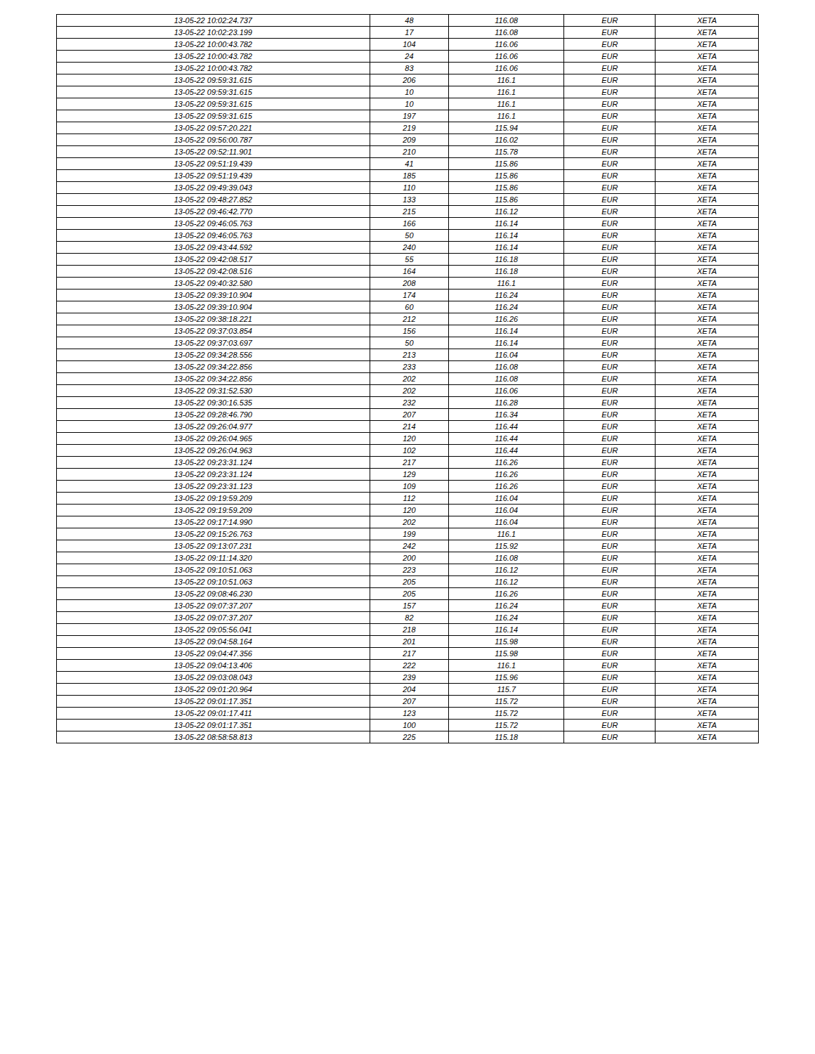| 13-05-22 10:02:24.737 | 48 | 116.08 | EUR | XETA |
| 13-05-22 10:02:23.199 | 17 | 116.08 | EUR | XETA |
| 13-05-22 10:00:43.782 | 104 | 116.06 | EUR | XETA |
| 13-05-22 10:00:43.782 | 24 | 116.06 | EUR | XETA |
| 13-05-22 10:00:43.782 | 83 | 116.06 | EUR | XETA |
| 13-05-22 09:59:31.615 | 206 | 116.1 | EUR | XETA |
| 13-05-22 09:59:31.615 | 10 | 116.1 | EUR | XETA |
| 13-05-22 09:59:31.615 | 10 | 116.1 | EUR | XETA |
| 13-05-22 09:59:31.615 | 197 | 116.1 | EUR | XETA |
| 13-05-22 09:57:20.221 | 219 | 115.94 | EUR | XETA |
| 13-05-22 09:56:00.787 | 209 | 116.02 | EUR | XETA |
| 13-05-22 09:52:11.901 | 210 | 115.78 | EUR | XETA |
| 13-05-22 09:51:19.439 | 41 | 115.86 | EUR | XETA |
| 13-05-22 09:51:19.439 | 185 | 115.86 | EUR | XETA |
| 13-05-22 09:49:39.043 | 110 | 115.86 | EUR | XETA |
| 13-05-22 09:48:27.852 | 133 | 115.86 | EUR | XETA |
| 13-05-22 09:46:42.770 | 215 | 116.12 | EUR | XETA |
| 13-05-22 09:46:05.763 | 166 | 116.14 | EUR | XETA |
| 13-05-22 09:46:05.763 | 50 | 116.14 | EUR | XETA |
| 13-05-22 09:43:44.592 | 240 | 116.14 | EUR | XETA |
| 13-05-22 09:42:08.517 | 55 | 116.18 | EUR | XETA |
| 13-05-22 09:42:08.516 | 164 | 116.18 | EUR | XETA |
| 13-05-22 09:40:32.580 | 208 | 116.1 | EUR | XETA |
| 13-05-22 09:39:10.904 | 174 | 116.24 | EUR | XETA |
| 13-05-22 09:39:10.904 | 60 | 116.24 | EUR | XETA |
| 13-05-22 09:38:18.221 | 212 | 116.26 | EUR | XETA |
| 13-05-22 09:37:03.854 | 156 | 116.14 | EUR | XETA |
| 13-05-22 09:37:03.697 | 50 | 116.14 | EUR | XETA |
| 13-05-22 09:34:28.556 | 213 | 116.04 | EUR | XETA |
| 13-05-22 09:34:22.856 | 233 | 116.08 | EUR | XETA |
| 13-05-22 09:34:22.856 | 202 | 116.08 | EUR | XETA |
| 13-05-22 09:31:52.530 | 202 | 116.06 | EUR | XETA |
| 13-05-22 09:30:16.535 | 232 | 116.28 | EUR | XETA |
| 13-05-22 09:28:46.790 | 207 | 116.34 | EUR | XETA |
| 13-05-22 09:26:04.977 | 214 | 116.44 | EUR | XETA |
| 13-05-22 09:26:04.965 | 120 | 116.44 | EUR | XETA |
| 13-05-22 09:26:04.963 | 102 | 116.44 | EUR | XETA |
| 13-05-22 09:23:31.124 | 217 | 116.26 | EUR | XETA |
| 13-05-22 09:23:31.124 | 129 | 116.26 | EUR | XETA |
| 13-05-22 09:23:31.123 | 109 | 116.26 | EUR | XETA |
| 13-05-22 09:19:59.209 | 112 | 116.04 | EUR | XETA |
| 13-05-22 09:19:59.209 | 120 | 116.04 | EUR | XETA |
| 13-05-22 09:17:14.990 | 202 | 116.04 | EUR | XETA |
| 13-05-22 09:15:26.763 | 199 | 116.1 | EUR | XETA |
| 13-05-22 09:13:07.231 | 242 | 115.92 | EUR | XETA |
| 13-05-22 09:11:14.320 | 200 | 116.08 | EUR | XETA |
| 13-05-22 09:10:51.063 | 223 | 116.12 | EUR | XETA |
| 13-05-22 09:10:51.063 | 205 | 116.12 | EUR | XETA |
| 13-05-22 09:08:46.230 | 205 | 116.26 | EUR | XETA |
| 13-05-22 09:07:37.207 | 157 | 116.24 | EUR | XETA |
| 13-05-22 09:07:37.207 | 82 | 116.24 | EUR | XETA |
| 13-05-22 09:05:56.041 | 218 | 116.14 | EUR | XETA |
| 13-05-22 09:04:58.164 | 201 | 115.98 | EUR | XETA |
| 13-05-22 09:04:47.356 | 217 | 115.98 | EUR | XETA |
| 13-05-22 09:04:13.406 | 222 | 116.1 | EUR | XETA |
| 13-05-22 09:03:08.043 | 239 | 115.96 | EUR | XETA |
| 13-05-22 09:01:20.964 | 204 | 115.7 | EUR | XETA |
| 13-05-22 09:01:17.351 | 207 | 115.72 | EUR | XETA |
| 13-05-22 09:01:17.411 | 123 | 115.72 | EUR | XETA |
| 13-05-22 09:01:17.351 | 100 | 115.72 | EUR | XETA |
| 13-05-22 08:58:58.813 | 225 | 115.18 | EUR | XETA |